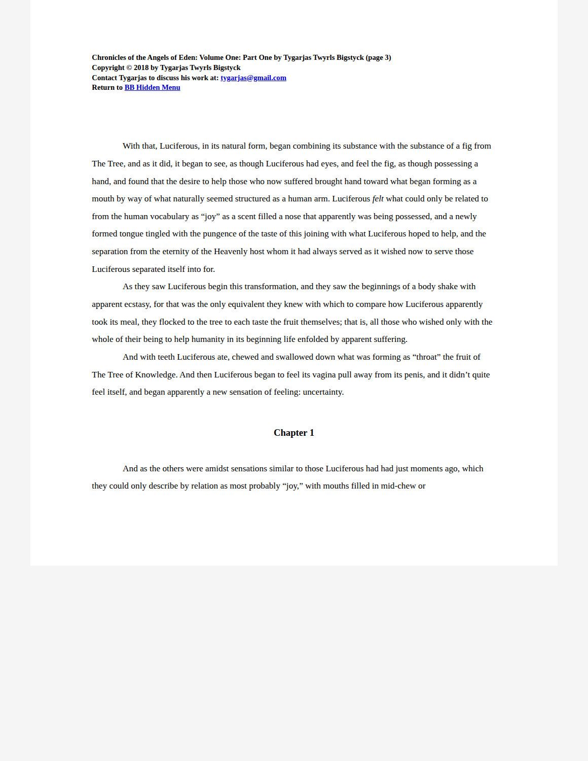Chronicles of the Angels of Eden: Volume One: Part One by Tygarjas Twyrls Bigstyck (page 3)
Copyright © 2018 by Tygarjas Twyrls Bigstyck
Contact Tygarjas to discuss his work at: tygarjas@gmail.com
Return to BB Hidden Menu
With that, Luciferous, in its natural form, began combining its substance with the substance of a fig from The Tree, and as it did, it began to see, as though Luciferous had eyes, and feel the fig, as though possessing a hand, and found that the desire to help those who now suffered brought hand toward what began forming as a mouth by way of what naturally seemed structured as a human arm. Luciferous felt what could only be related to from the human vocabulary as “joy” as a scent filled a nose that apparently was being possessed, and a newly formed tongue tingled with the pungence of the taste of this joining with what Luciferous hoped to help, and the separation from the eternity of the Heavenly host whom it had always served as it wished now to serve those Luciferous separated itself into for.
As they saw Luciferous begin this transformation, and they saw the beginnings of a body shake with apparent ecstasy, for that was the only equivalent they knew with which to compare how Luciferous apparently took its meal, they flocked to the tree to each taste the fruit themselves; that is, all those who wished only with the whole of their being to help humanity in its beginning life enfolded by apparent suffering.
And with teeth Luciferous ate, chewed and swallowed down what was forming as “throat” the fruit of The Tree of Knowledge. And then Luciferous began to feel its vagina pull away from its penis, and it didn’t quite feel itself, and began apparently a new sensation of feeling: uncertainty.
Chapter 1
And as the others were amidst sensations similar to those Luciferous had had just moments ago, which they could only describe by relation as most probably “joy,” with mouths filled in mid-chew or